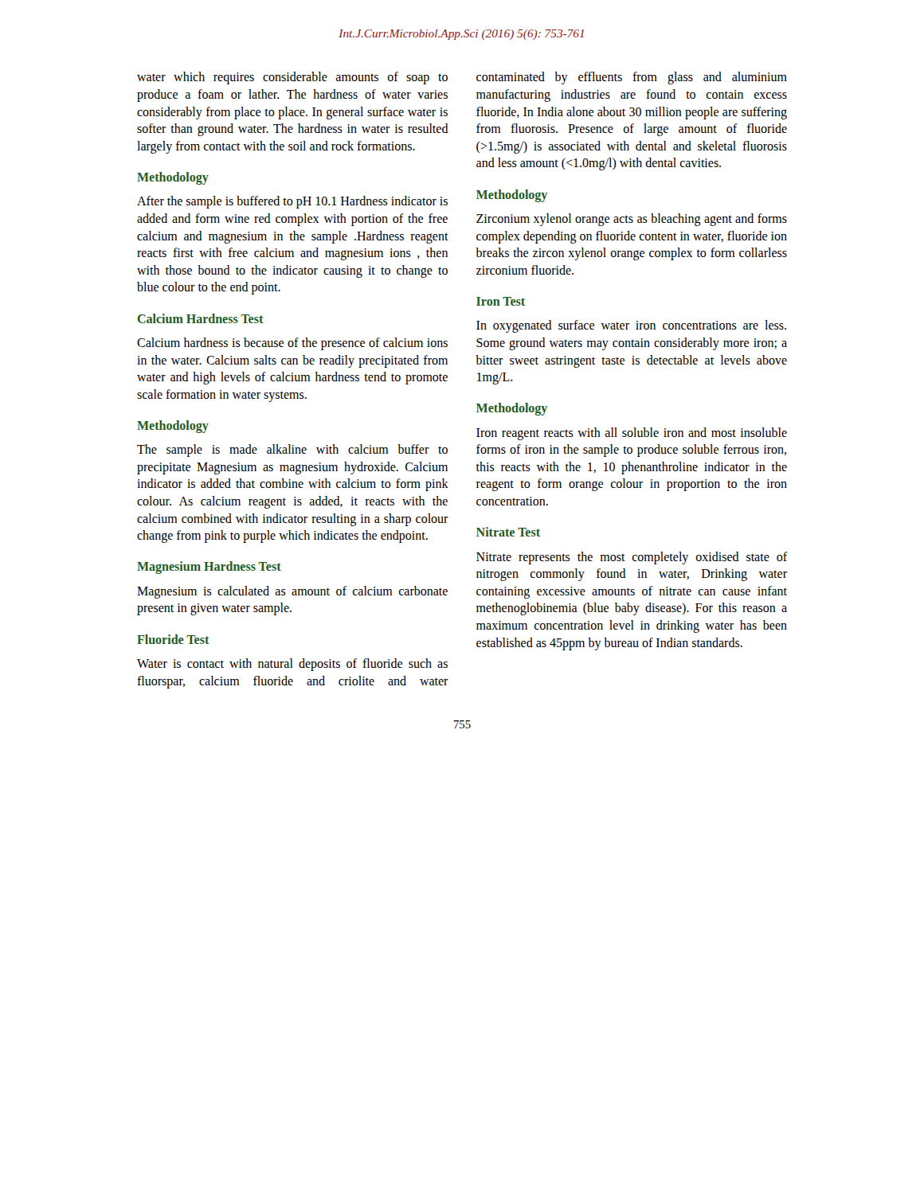Int.J.Curr.Microbiol.App.Sci (2016) 5(6): 753-761
water which requires considerable amounts of soap to produce a foam or lather. The hardness of water varies considerably from place to place. In general surface water is softer than ground water. The hardness in water is resulted largely from contact with the soil and rock formations.
Methodology
After the sample is buffered to pH 10.1 Hardness indicator is added and form wine red complex with portion of the free calcium and magnesium in the sample .Hardness reagent reacts first with free calcium and magnesium ions , then with those bound to the indicator causing it to change to blue colour to the end point.
Calcium Hardness Test
Calcium hardness is because of the presence of calcium ions in the water. Calcium salts can be readily precipitated from water and high levels of calcium hardness tend to promote scale formation in water systems.
Methodology
The sample is made alkaline with calcium buffer to precipitate Magnesium as magnesium hydroxide. Calcium indicator is added that combine with calcium to form pink colour. As calcium reagent is added, it reacts with the calcium combined with indicator resulting in a sharp colour change from pink to purple which indicates the endpoint.
Magnesium Hardness Test
Magnesium is calculated as amount of calcium carbonate present in given water sample.
Fluoride Test
Water is contact with natural deposits of fluoride such as fluorspar, calcium fluoride and criolite and water contaminated by effluents from glass and aluminium manufacturing industries are found to contain excess fluoride, In India alone about 30 million people are suffering from fluorosis. Presence of large amount of fluoride (>1.5mg/) is associated with dental and skeletal fluorosis and less amount (<1.0mg/l) with dental cavities.
Methodology
Zirconium xylenol orange acts as bleaching agent and forms complex depending on fluoride content in water, fluoride ion breaks the zircon xylenol orange complex to form collarless zirconium fluoride.
Iron Test
In oxygenated surface water iron concentrations are less. Some ground waters may contain considerably more iron; a bitter sweet astringent taste is detectable at levels above 1mg/L.
Methodology
Iron reagent reacts with all soluble iron and most insoluble forms of iron in the sample to produce soluble ferrous iron, this reacts with the 1, 10 phenanthroline indicator in the reagent to form orange colour in proportion to the iron concentration.
Nitrate Test
Nitrate represents the most completely oxidised state of nitrogen commonly found in water, Drinking water containing excessive amounts of nitrate can cause infant methenoglobinemia (blue baby disease). For this reason a maximum concentration level in drinking water has been established as 45ppm by bureau of Indian standards.
755